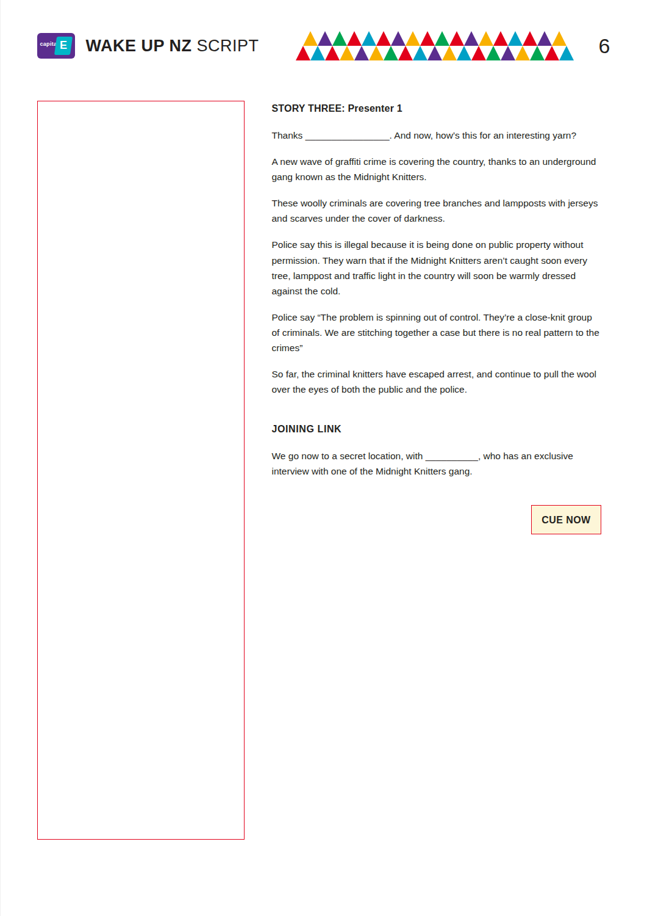capital
WAKE UP NZ SCRIPT
6
STORY THREE: Presenter 1
Thanks ________________. And now, how’s this for an interesting yarn?
A new wave of graffiti crime is covering the country, thanks to an underground gang known as the Midnight Knitters.
These woolly criminals are covering tree branches and lampposts with jerseys and scarves under the cover of darkness.
Police say this is illegal because it is being done on public property without permission. They warn that if the Midnight Knitters aren’t caught soon every tree, lamppost and traffic light in the country will soon be warmly dressed against the cold.
Police say “The problem is spinning out of control. They’re a close-knit group of criminals. We are stitching together a case but there is no real pattern to the crimes”
So far, the criminal knitters have escaped arrest, and continue to pull the wool over the eyes of both the public and the police.
JOINING LINK
We go now to a secret location, with __________, who has an exclusive interview with one of the Midnight Knitters gang.
CUE NOW